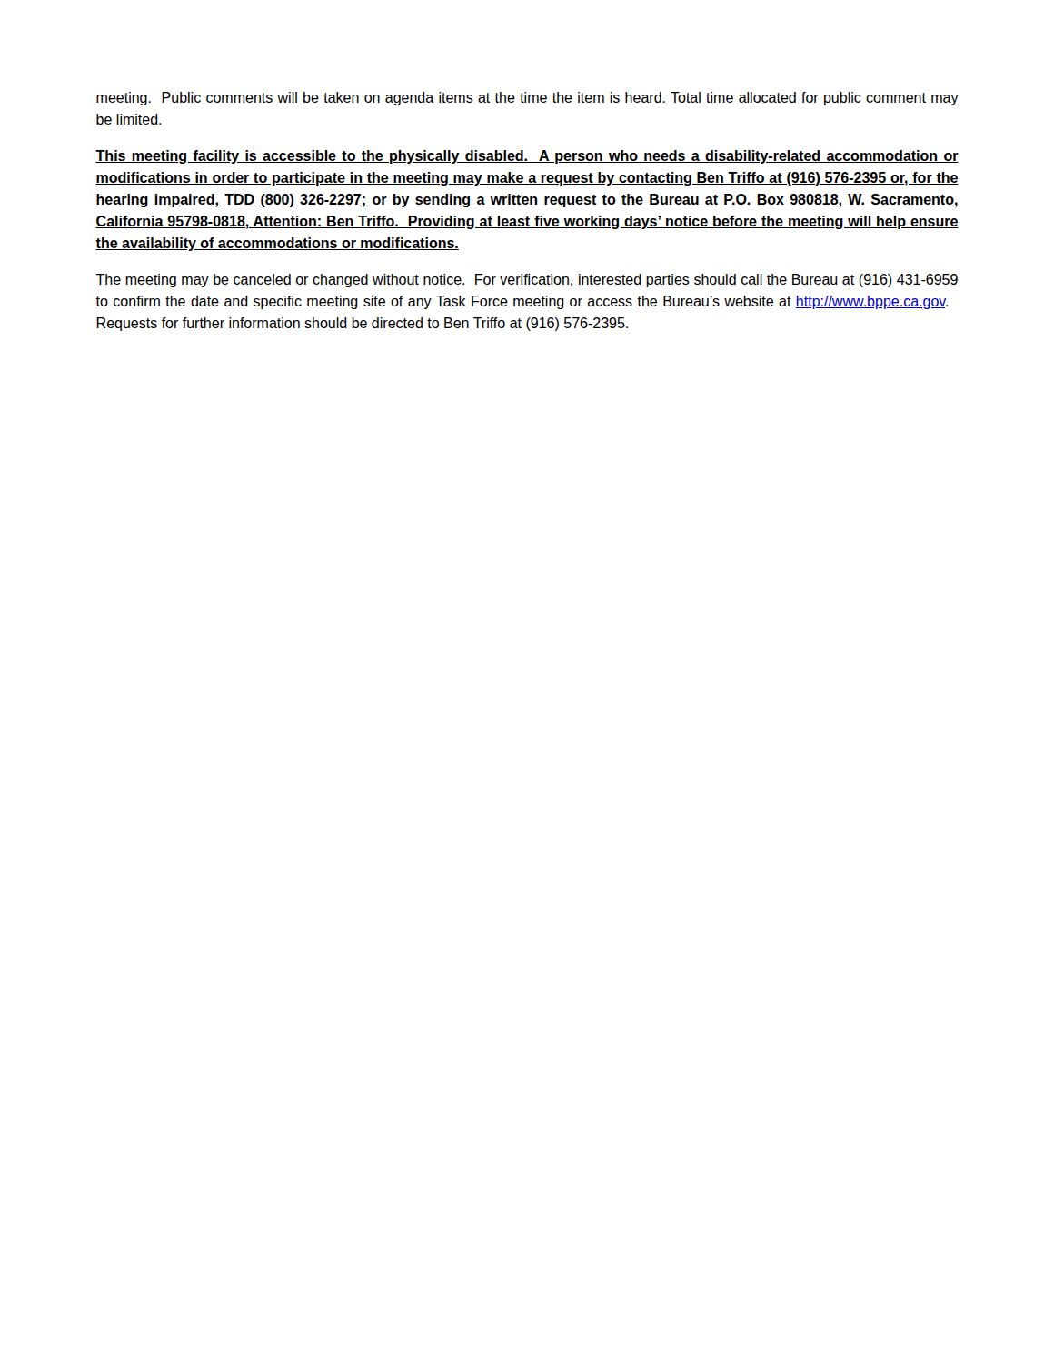meeting. Public comments will be taken on agenda items at the time the item is heard. Total time allocated for public comment may be limited.
This meeting facility is accessible to the physically disabled. A person who needs a disability-related accommodation or modifications in order to participate in the meeting may make a request by contacting Ben Triffo at (916) 576-2395 or, for the hearing impaired, TDD (800) 326-2297; or by sending a written request to the Bureau at P.O. Box 980818, W. Sacramento, California 95798-0818, Attention: Ben Triffo. Providing at least five working days’ notice before the meeting will help ensure the availability of accommodations or modifications.
The meeting may be canceled or changed without notice. For verification, interested parties should call the Bureau at (916) 431-6959 to confirm the date and specific meeting site of any Task Force meeting or access the Bureau’s website at http://www.bppe.ca.gov. Requests for further information should be directed to Ben Triffo at (916) 576-2395.